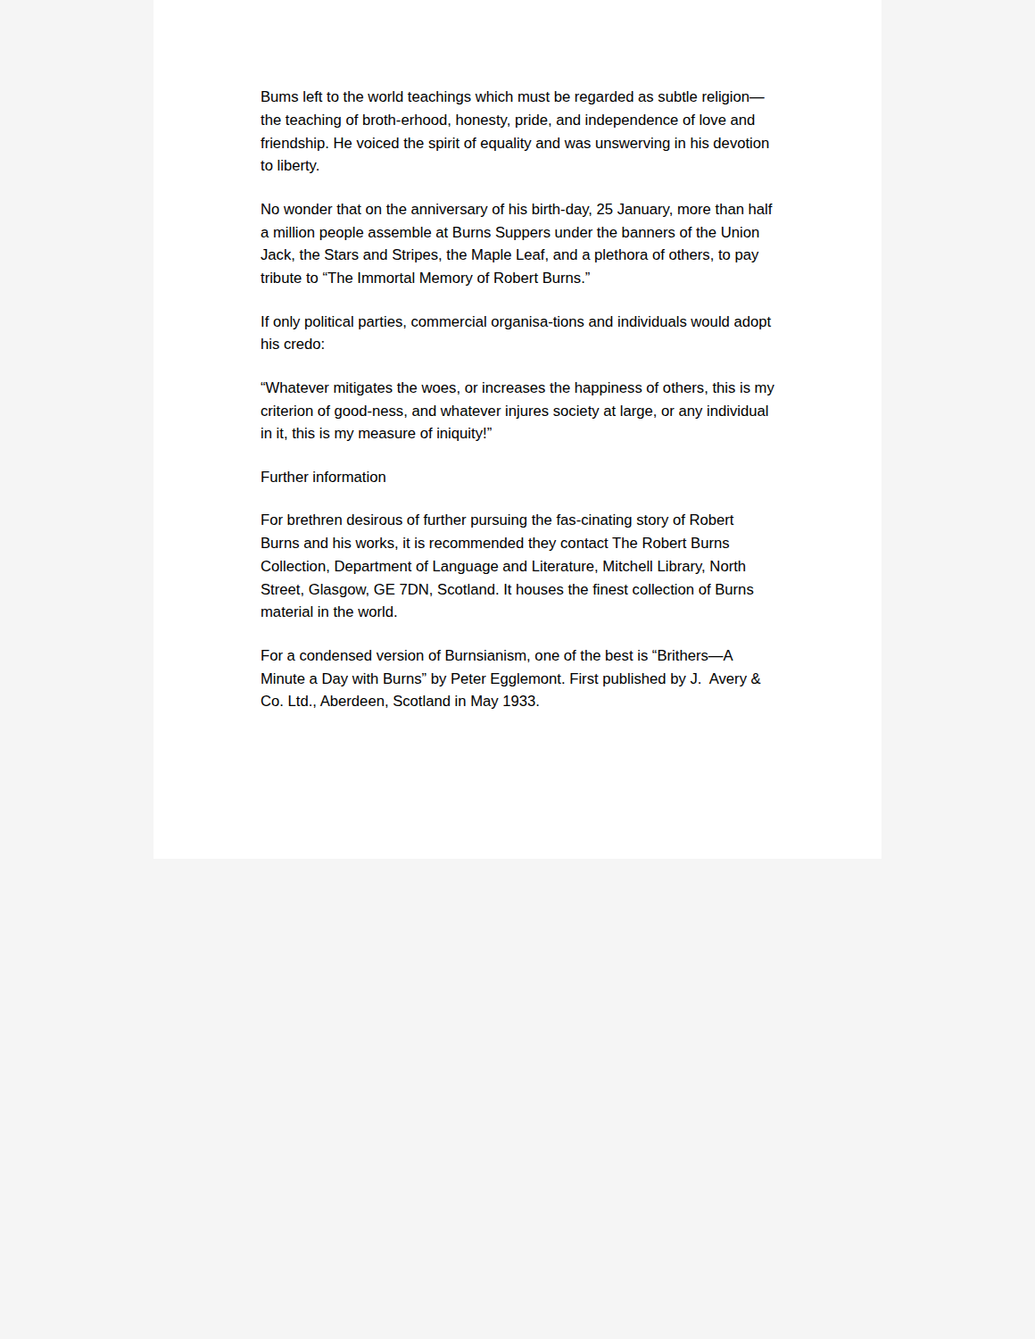Bums left to the world teachings which must be regarded as subtle religion—the teaching of broth-erhood, honesty, pride, and independence of love and friendship. He voiced the spirit of equality and was unswerving in his devotion to liberty.
No wonder that on the anniversary of his birth-day, 25 January, more than half a million people assemble at Burns Suppers under the banners of the Union Jack, the Stars and Stripes, the Maple Leaf, and a plethora of others, to pay tribute to “The Immortal Memory of Robert Burns.”
If only political parties, commercial organisa-tions and individuals would adopt his credo:
“Whatever mitigates the woes, or increases the happiness of others, this is my criterion of good-ness, and whatever injures society at large, or any individual in it, this is my measure of iniquity!”
Further information
For brethren desirous of further pursuing the fas-cinating story of Robert Burns and his works, it is recommended they contact The Robert Burns Collection, Department of Language and Literature, Mitchell Library, North Street, Glasgow, GE 7DN, Scotland. It houses the finest collection of Burns material in the world.
For a condensed version of Burnsianism, one of the best is “Brithers—A Minute a Day with Burns” by Peter Egglemont. First published by J. Avery & Co. Ltd., Aberdeen, Scotland in May 1933.